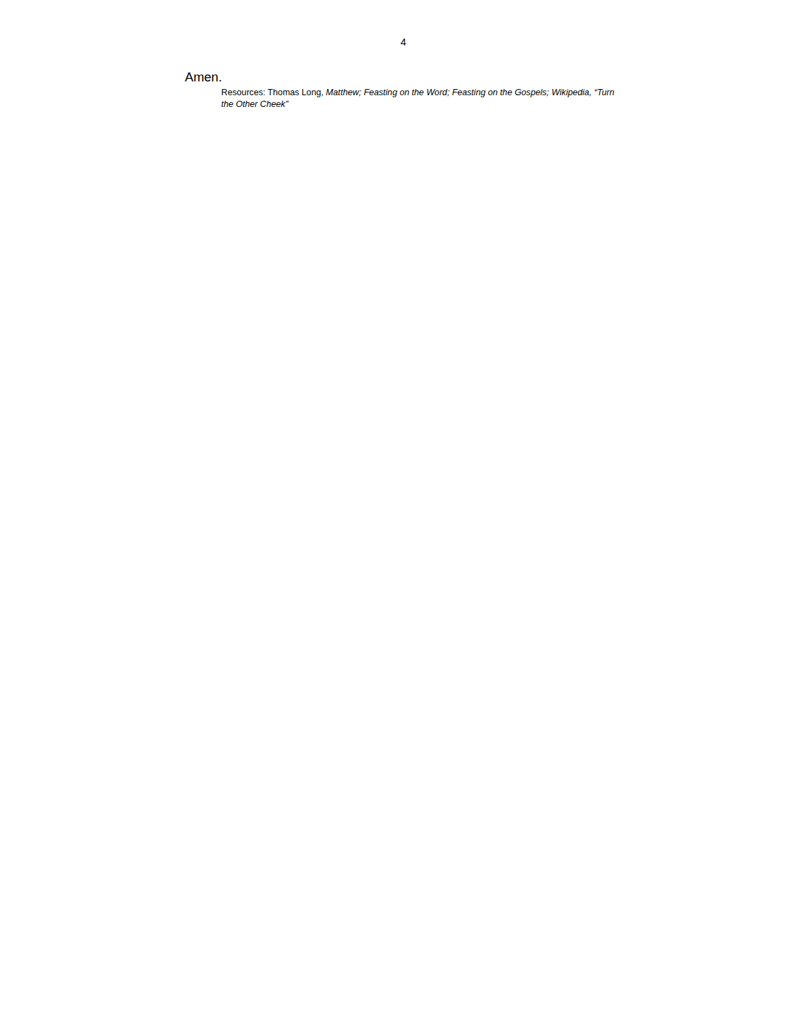4
Amen.
Resources: Thomas Long, Matthew; Feasting on the Word; Feasting on the Gospels; Wikipedia, “Turn the Other Cheek”